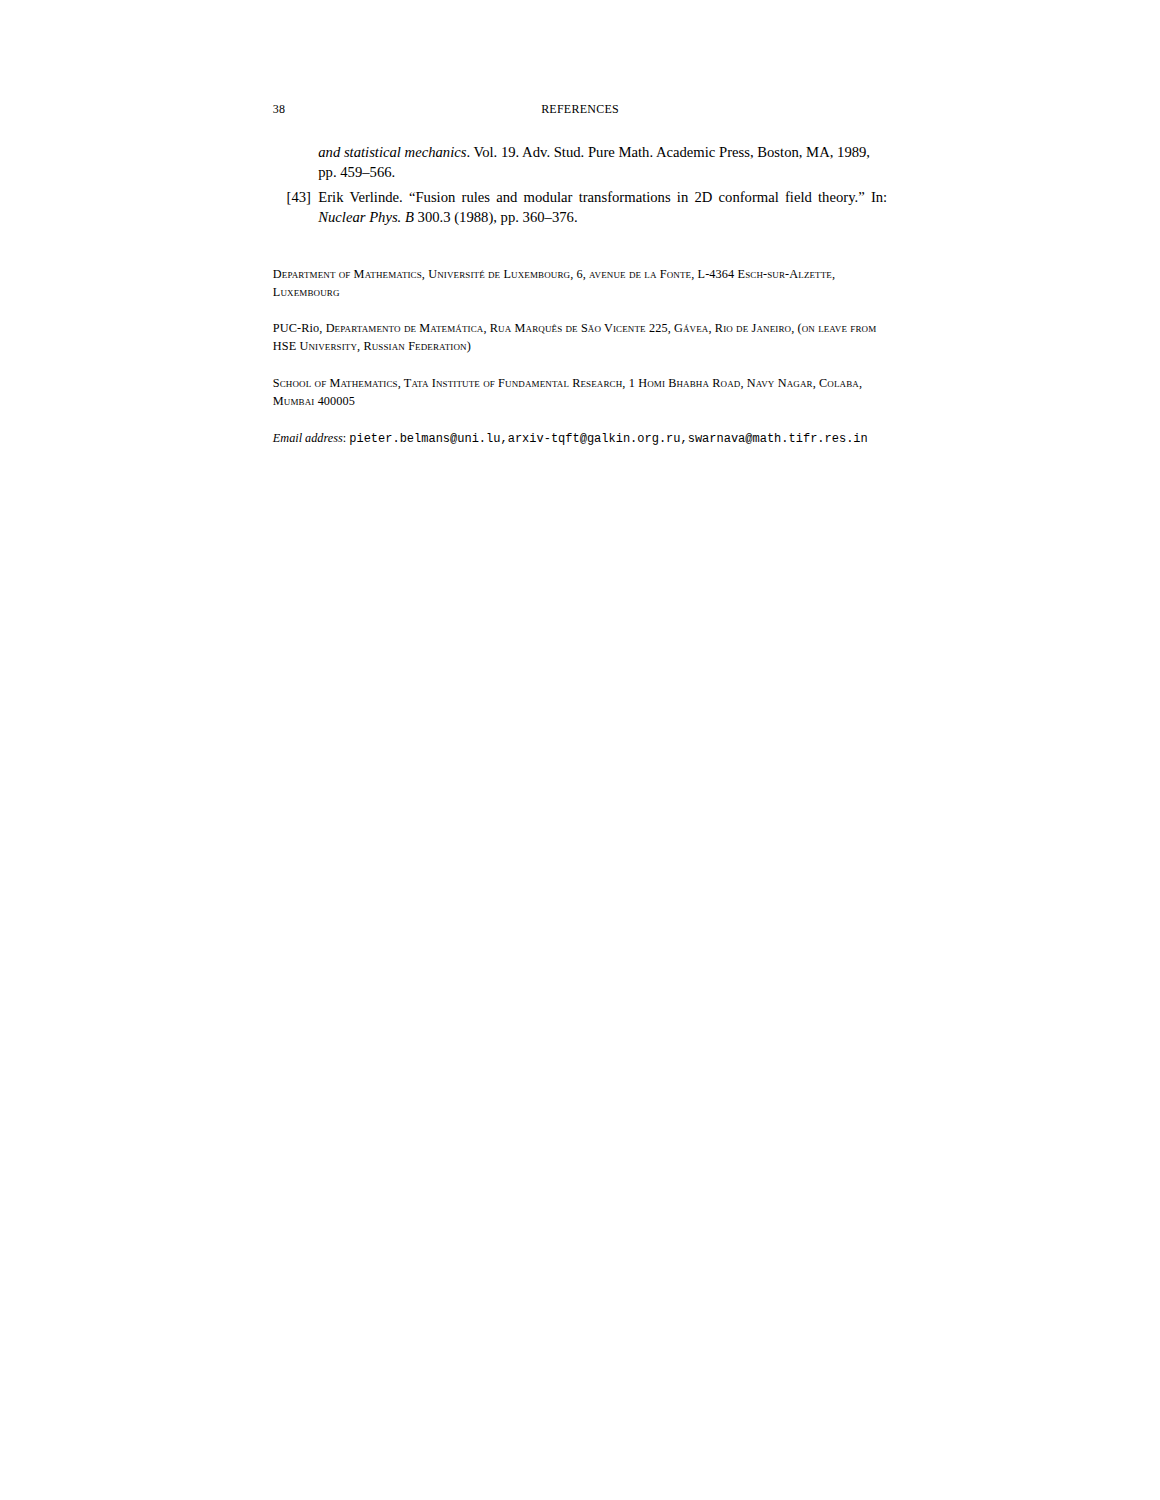38 REFERENCES
and statistical mechanics. Vol. 19. Adv. Stud. Pure Math. Academic Press, Boston, MA, 1989, pp. 459–566.
[43] Erik Verlinde. “Fusion rules and modular transformations in 2D conformal field theory.” In: Nuclear Phys. B 300.3 (1988), pp. 360–376.
Department of Mathematics, Université de Luxembourg, 6, avenue de la Fonte, L-4364 Esch-sur-Alzette, Luxembourg
PUC-Rio, Departamento de Matemática, Rua Marquês de São Vicente 225, Gávea, Rio de Janeiro, (on leave from HSE University, Russian Federation)
School of Mathematics, Tata Institute of Fundamental Research, 1 Homi Bhabha Road, Navy Nagar, Colaba, Mumbai 400005
Email address: pieter.belmans@uni.lu,arxiv-tqft@galkin.org.ru,swarnava@math.tifr.res.in